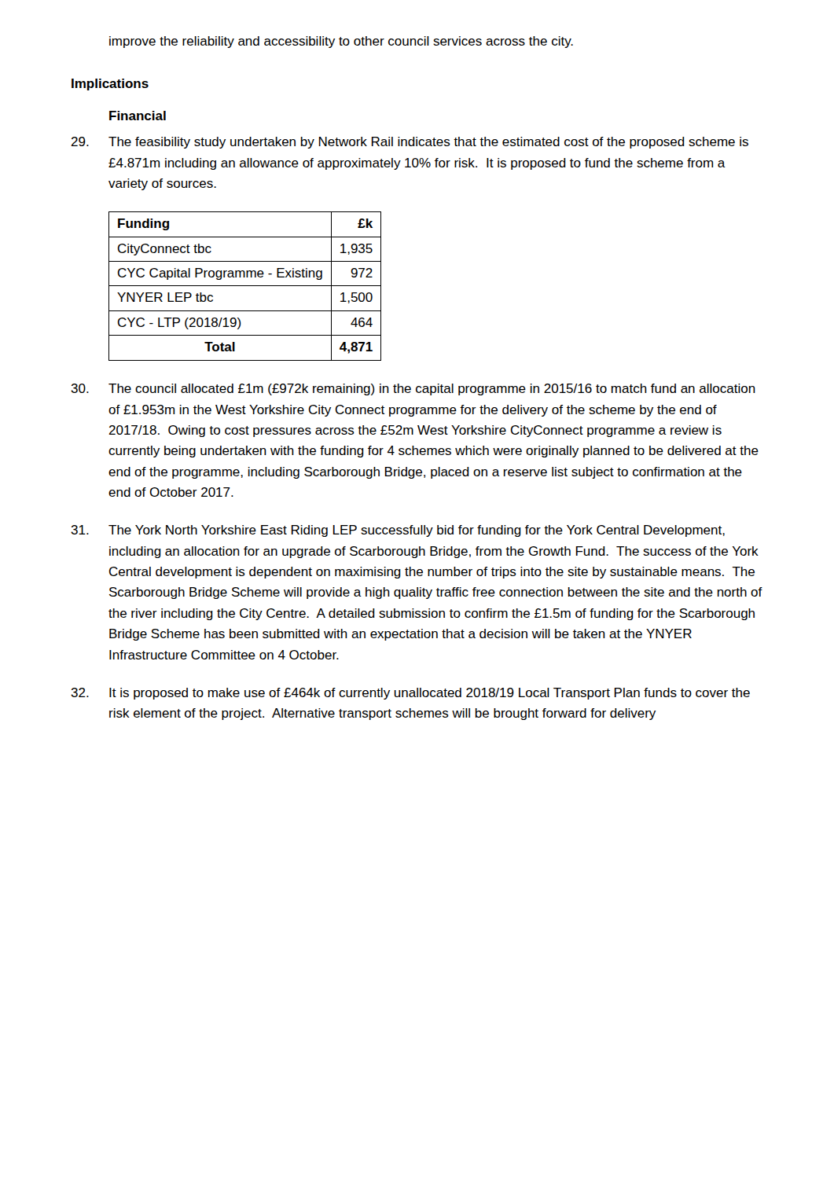improve the reliability and accessibility to other council services across the city.
Implications
Financial
29. The feasibility study undertaken by Network Rail indicates that the estimated cost of the proposed scheme is £4.871m including an allowance of approximately 10% for risk. It is proposed to fund the scheme from a variety of sources.
| Funding | £k |
| --- | --- |
| CityConnect tbc | 1,935 |
| CYC Capital Programme - Existing | 972 |
| YNYER LEP tbc | 1,500 |
| CYC - LTP (2018/19) | 464 |
| Total | 4,871 |
30. The council allocated £1m (£972k remaining) in the capital programme in 2015/16 to match fund an allocation of £1.953m in the West Yorkshire City Connect programme for the delivery of the scheme by the end of 2017/18. Owing to cost pressures across the £52m West Yorkshire CityConnect programme a review is currently being undertaken with the funding for 4 schemes which were originally planned to be delivered at the end of the programme, including Scarborough Bridge, placed on a reserve list subject to confirmation at the end of October 2017.
31. The York North Yorkshire East Riding LEP successfully bid for funding for the York Central Development, including an allocation for an upgrade of Scarborough Bridge, from the Growth Fund. The success of the York Central development is dependent on maximising the number of trips into the site by sustainable means. The Scarborough Bridge Scheme will provide a high quality traffic free connection between the site and the north of the river including the City Centre. A detailed submission to confirm the £1.5m of funding for the Scarborough Bridge Scheme has been submitted with an expectation that a decision will be taken at the YNYER Infrastructure Committee on 4 October.
32. It is proposed to make use of £464k of currently unallocated 2018/19 Local Transport Plan funds to cover the risk element of the project. Alternative transport schemes will be brought forward for delivery